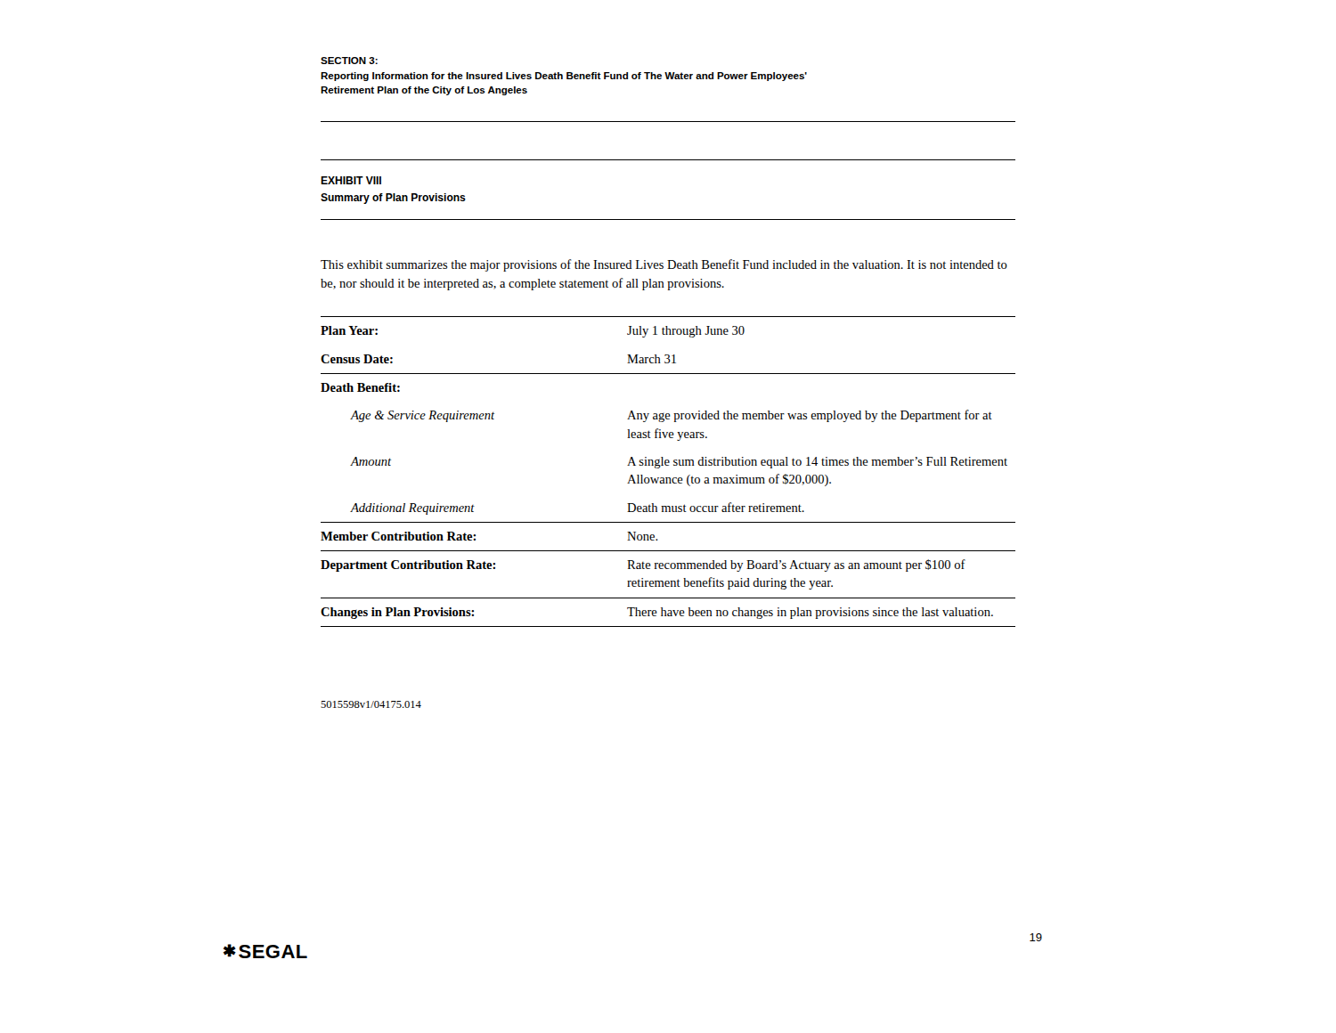SECTION 3: Reporting Information for the Insured Lives Death Benefit Fund of The Water and Power Employees'
Retirement Plan of the City of Los Angeles
EXHIBIT VIII
Summary of Plan Provisions
This exhibit summarizes the major provisions of the Insured Lives Death Benefit Fund included in the valuation. It is not intended to be, nor should it be interpreted as, a complete statement of all plan provisions.
| Plan Year: | July 1 through June 30 |
| Census Date: | March 31 |
| Death Benefit: | |
| Age & Service Requirement | Any age provided the member was employed by the Department for at least five years. |
| Amount | A single sum distribution equal to 14 times the member’s Full Retirement Allowance (to a maximum of $20,000). |
| Additional Requirement | Death must occur after retirement. |
| Member Contribution Rate: | None. |
| Department Contribution Rate: | Rate recommended by Board’s Actuary as an amount per $100 of retirement benefits paid during the year. |
| Changes in Plan Provisions: | There have been no changes in plan provisions since the last valuation. |
5015598v1/04175.014
✱SEGAL
19